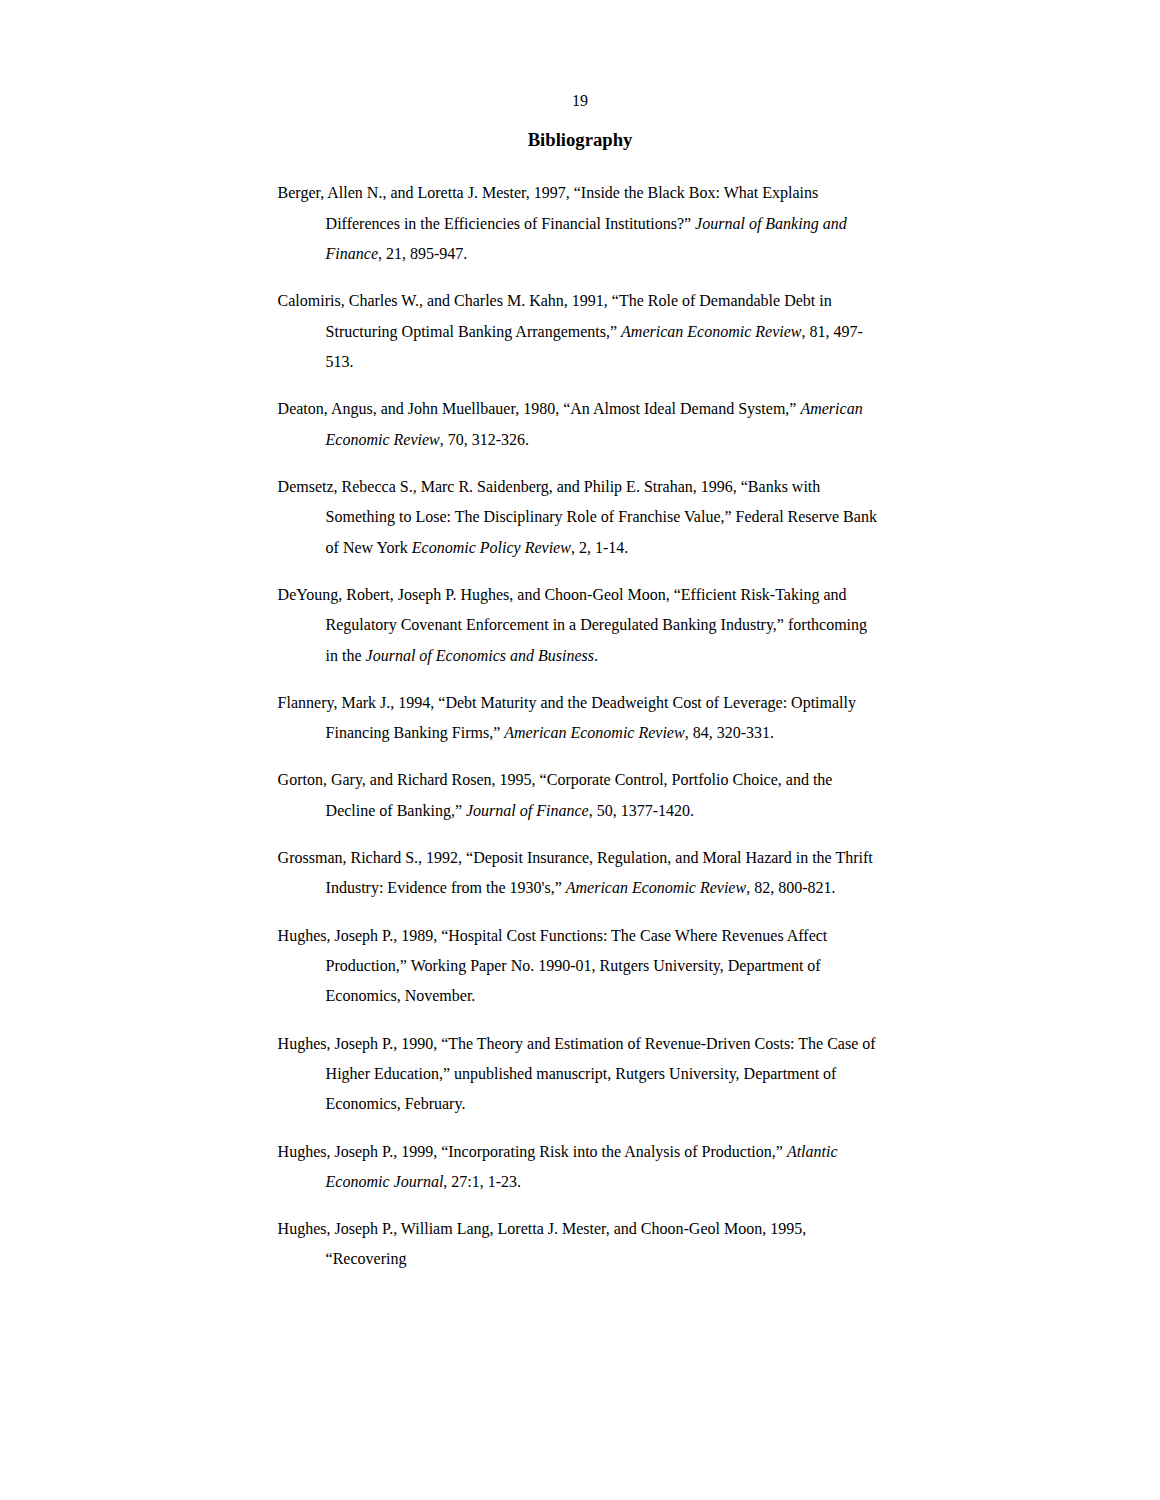19
Bibliography
Berger, Allen N., and Loretta J. Mester, 1997, “Inside the Black Box: What Explains Differences in the Efficiencies of Financial Institutions?” Journal of Banking and Finance, 21, 895-947.
Calomiris, Charles W., and Charles M. Kahn, 1991, “The Role of Demandable Debt in Structuring Optimal Banking Arrangements,” American Economic Review, 81, 497-513.
Deaton, Angus, and John Muellbauer, 1980, “An Almost Ideal Demand System,” American Economic Review, 70, 312-326.
Demsetz, Rebecca S., Marc R. Saidenberg, and Philip E. Strahan, 1996, “Banks with Something to Lose: The Disciplinary Role of Franchise Value,” Federal Reserve Bank of New York Economic Policy Review, 2, 1-14.
DeYoung, Robert, Joseph P. Hughes, and Choon-Geol Moon, “Efficient Risk-Taking and Regulatory Covenant Enforcement in a Deregulated Banking Industry,” forthcoming in the Journal of Economics and Business.
Flannery, Mark J., 1994, “Debt Maturity and the Deadweight Cost of Leverage: Optimally Financing Banking Firms,” American Economic Review, 84, 320-331.
Gorton, Gary, and Richard Rosen, 1995, “Corporate Control, Portfolio Choice, and the Decline of Banking,” Journal of Finance, 50, 1377-1420.
Grossman, Richard S., 1992, “Deposit Insurance, Regulation, and Moral Hazard in the Thrift Industry: Evidence from the 1930's,” American Economic Review, 82, 800-821.
Hughes, Joseph P., 1989, “Hospital Cost Functions: The Case Where Revenues Affect Production,” Working Paper No. 1990-01, Rutgers University, Department of Economics, November.
Hughes, Joseph P., 1990, “The Theory and Estimation of Revenue-Driven Costs: The Case of Higher Education,” unpublished manuscript, Rutgers University, Department of Economics, February.
Hughes, Joseph P., 1999, “Incorporating Risk into the Analysis of Production,” Atlantic Economic Journal, 27:1, 1-23.
Hughes, Joseph P., William Lang, Loretta J. Mester, and Choon-Geol Moon, 1995, “Recovering